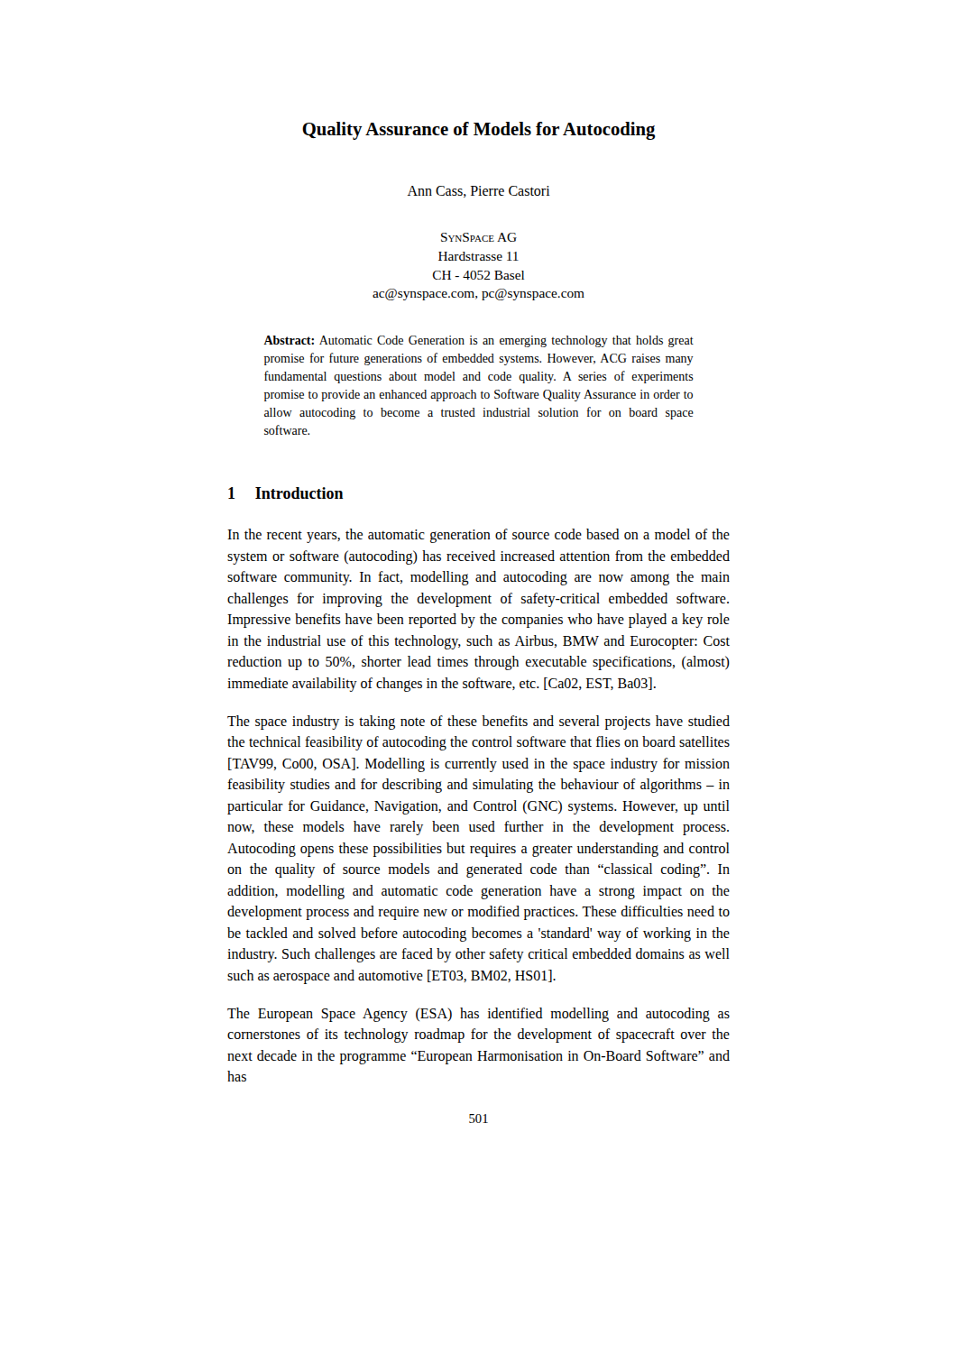Quality Assurance of Models for Autocoding
Ann Cass, Pierre Castori
SynSpace AG
Hardstrasse 11
CH - 4052 Basel
ac@synspace.com, pc@synspace.com
Abstract: Automatic Code Generation is an emerging technology that holds great promise for future generations of embedded systems. However, ACG raises many fundamental questions about model and code quality. A series of experiments promise to provide an enhanced approach to Software Quality Assurance in order to allow autocoding to become a trusted industrial solution for on board space software.
1 Introduction
In the recent years, the automatic generation of source code based on a model of the system or software (autocoding) has received increased attention from the embedded software community. In fact, modelling and autocoding are now among the main challenges for improving the development of safety-critical embedded software. Impressive benefits have been reported by the companies who have played a key role in the industrial use of this technology, such as Airbus, BMW and Eurocopter: Cost reduction up to 50%, shorter lead times through executable specifications, (almost) immediate availability of changes in the software, etc. [Ca02, EST, Ba03].
The space industry is taking note of these benefits and several projects have studied the technical feasibility of autocoding the control software that flies on board satellites [TAV99, Co00, OSA]. Modelling is currently used in the space industry for mission feasibility studies and for describing and simulating the behaviour of algorithms – in particular for Guidance, Navigation, and Control (GNC) systems. However, up until now, these models have rarely been used further in the development process. Autocoding opens these possibilities but requires a greater understanding and control on the quality of source models and generated code than “classical coding”. In addition, modelling and automatic code generation have a strong impact on the development process and require new or modified practices. These difficulties need to be tackled and solved before autocoding becomes a 'standard' way of working in the industry. Such challenges are faced by other safety critical embedded domains as well such as aerospace and automotive [ET03, BM02, HS01].
The European Space Agency (ESA) has identified modelling and autocoding as cornerstones of its technology roadmap for the development of spacecraft over the next decade in the programme “European Harmonisation in On-Board Software” and has
501